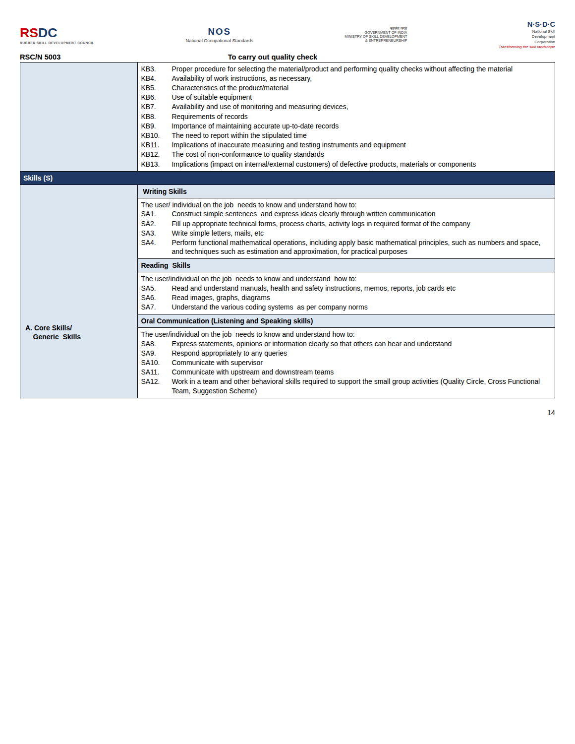RSDC RUBBER SKILL DEVELOPMENT COUNCIL
NOS
National Occupational Standards
सत्यमेव जयते
GOVERNMENT OF INDIA
MINISTRY OF SKILL DEVELOPMENT
& ENTREPRENEURSHIP
N·S·D·C
National Skill
Development
Corporation
Transforming the skill landscape
RSC/N 5003
To carry out quality check
| | KB3. Proper procedure for selecting the material/product and performing quality checks without affecting the material KB4. Availability of work instructions, as necessary, KB5. Characteristics of the product/material KB6. Use of suitable equipment KB7. Availability and use of monitoring and measuring devices, KB8. Requirements of records KB9. Importance of maintaining accurate up-to-date records KB10. The need to report within the stipulated time KB11. Implications of inaccurate measuring and testing instruments and equipment KB12. The cost of non-conformance to quality standards KB13. Implications (impact on internal/external customers) of defective products, materials or components |
| Skills (S) |
| A. Core Skills/ Generic Skills | Writing Skills |
| The user/ individual on the job needs to know and understand how to: SA1. Construct simple sentences and express ideas clearly through written communication SA2. Fill up appropriate technical forms, process charts, activity logs in required format of the company SA3. Write simple letters, mails, etc SA4. Perform functional mathematical operations, including apply basic mathematical principles, such as numbers and space, and techniques such as estimation and approximation, for practical purposes |
| Reading Skills |
| The user/individual on the job needs to know and understand how to: SA5. Read and understand manuals, health and safety instructions, memos, reports, job cards etc SA6. Read images, graphs, diagrams SA7. Understand the various coding systems as per company norms |
| Oral Communication (Listening and Speaking skills) |
| The user/individual on the job needs to know and understand how to: SA8. Express statements, opinions or information clearly so that others can hear and understand SA9. Respond appropriately to any queries SA10. Communicate with supervisor SA11. Communicate with upstream and downstream teams SA12. Work in a team and other behavioral skills required to support the small group activities (Quality Circle, Cross Functional Team, Suggestion Scheme) |
14